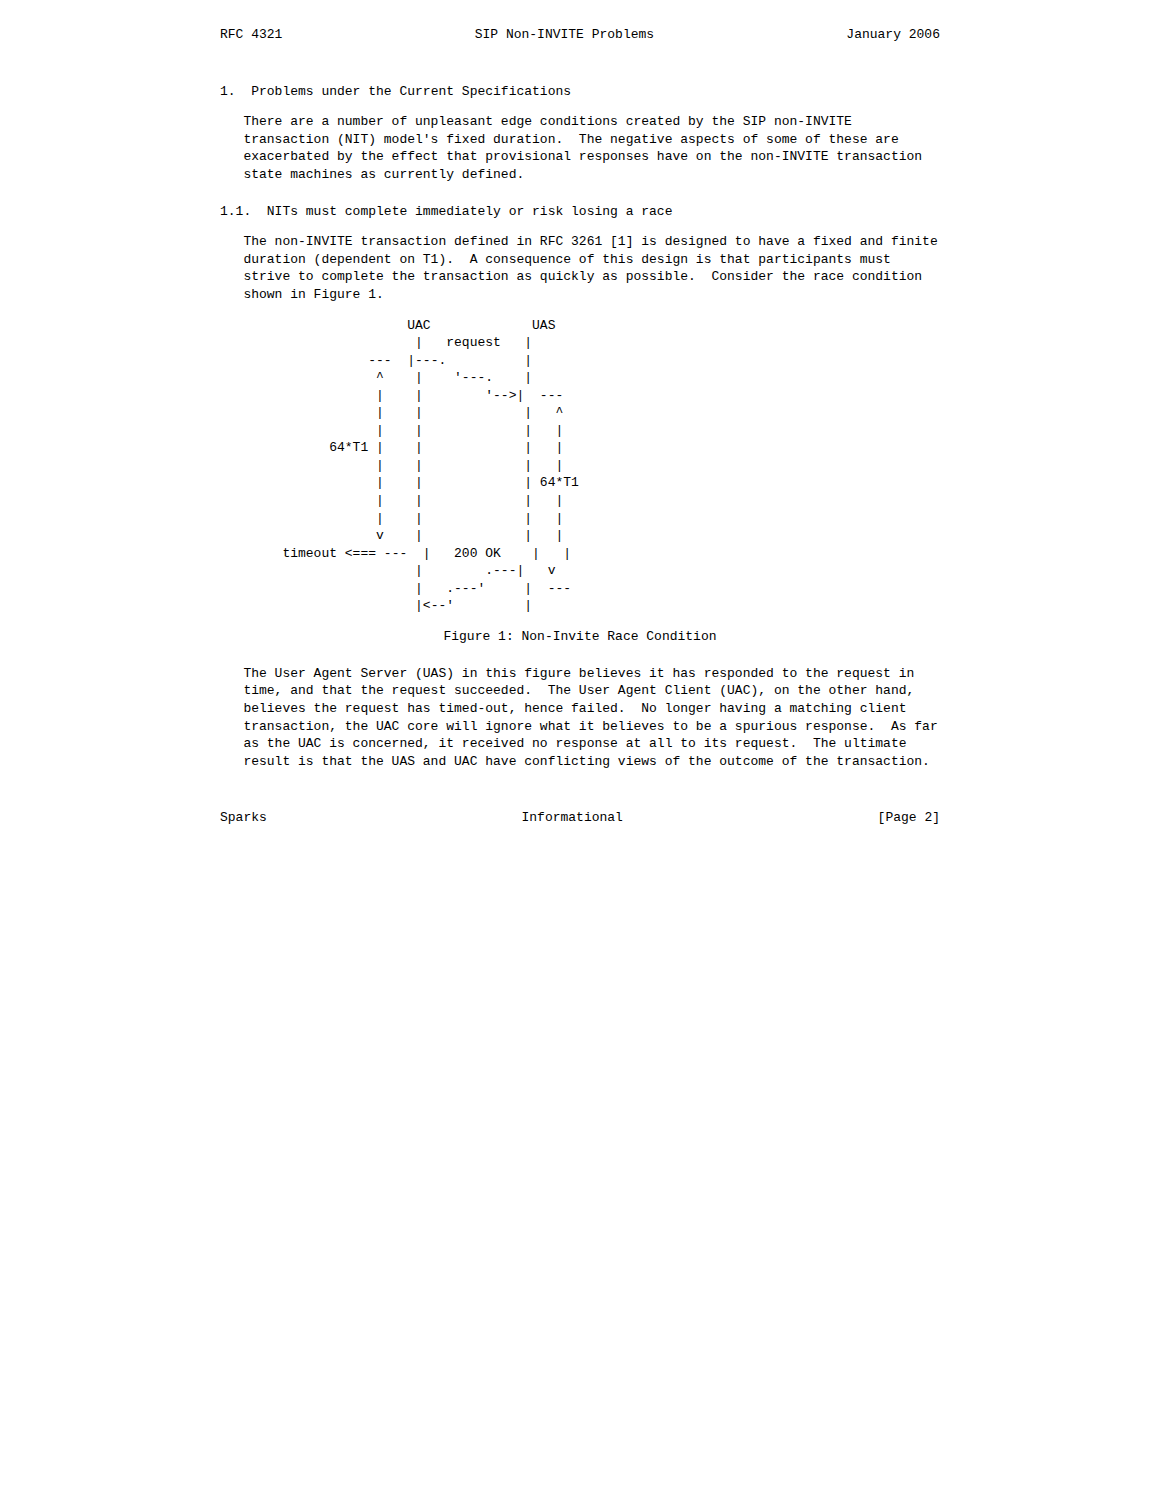RFC 4321 SIP Non-INVITE Problems January 2006
1. Problems under the Current Specifications
There are a number of unpleasant edge conditions created by the SIP non-INVITE transaction (NIT) model's fixed duration. The negative aspects of some of these are exacerbated by the effect that provisional responses have on the non-INVITE transaction state machines as currently defined.
1.1. NITs must complete immediately or risk losing a race
The non-INVITE transaction defined in RFC 3261 [1] is designed to have a fixed and finite duration (dependent on T1). A consequence of this design is that participants must strive to complete the transaction as quickly as possible. Consider the race condition shown in Figure 1.
                        UAC             UAS
                         |   request   |
                   ---  |---.          |
                    ^    |    '---.    |
                    |    |        '-->|  ---
                    |    |             |   ^
                    |    |             |   |
              64*T1 |    |             |   |
                    |    |             |   |
                    |    |             | 64*T1
                    |    |             |   |
                    |    |             |   |
                    v    |             |   |
        timeout <=== ---  |   200 OK    |   |
                         |        .---|   v
                         |   .---'     |  ---
                         |<--'         |
Figure 1: Non-Invite Race Condition
The User Agent Server (UAS) in this figure believes it has responded to the request in time, and that the request succeeded. The User Agent Client (UAC), on the other hand, believes the request has timed-out, hence failed. No longer having a matching client transaction, the UAC core will ignore what it believes to be a spurious response. As far as the UAC is concerned, it received no response at all to its request. The ultimate result is that the UAS and UAC have conflicting views of the outcome of the transaction.
Sparks Informational [Page 2]